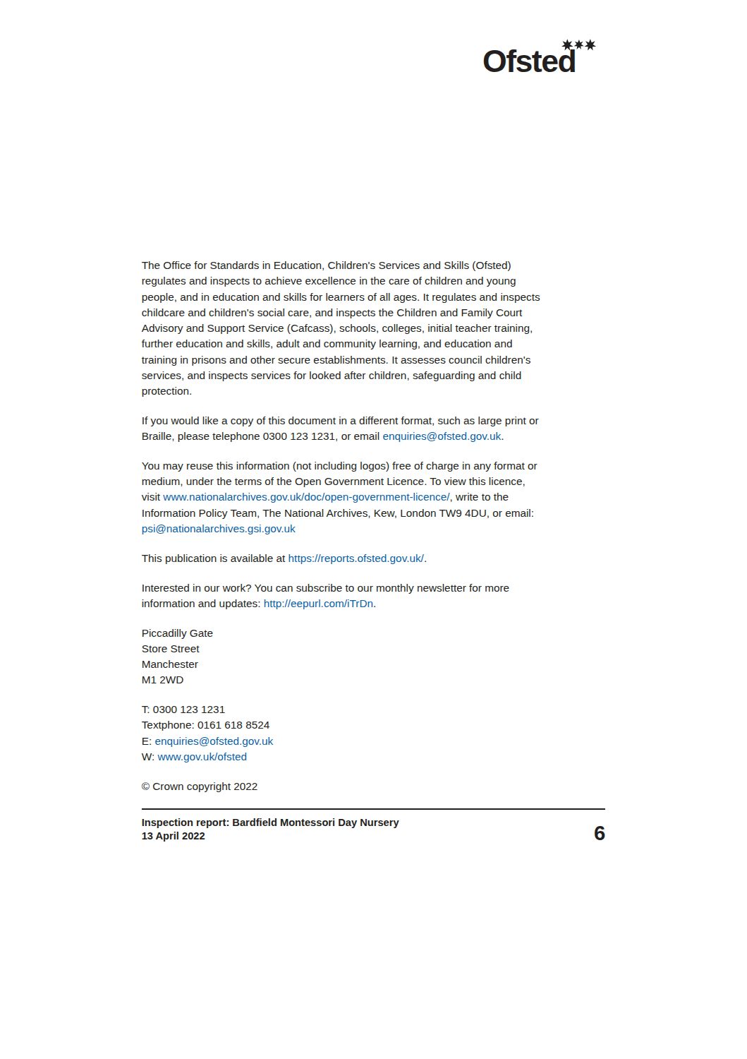The Office for Standards in Education, Children's Services and Skills (Ofsted) regulates and inspects to achieve excellence in the care of children and young people, and in education and skills for learners of all ages. It regulates and inspects childcare and children's social care, and inspects the Children and Family Court Advisory and Support Service (Cafcass), schools, colleges, initial teacher training, further education and skills, adult and community learning, and education and training in prisons and other secure establishments. It assesses council children's services, and inspects services for looked after children, safeguarding and child protection.
If you would like a copy of this document in a different format, such as large print or Braille, please telephone 0300 123 1231, or email enquiries@ofsted.gov.uk.
You may reuse this information (not including logos) free of charge in any format or medium, under the terms of the Open Government Licence. To view this licence, visit www.nationalarchives.gov.uk/doc/open-government-licence/, write to the Information Policy Team, The National Archives, Kew, London TW9 4DU, or email: psi@nationalarchives.gsi.gov.uk
This publication is available at https://reports.ofsted.gov.uk/.
Interested in our work? You can subscribe to our monthly newsletter for more information and updates: http://eepurl.com/iTrDn.
Piccadilly Gate
Store Street
Manchester
M1 2WD
T: 0300 123 1231
Textphone: 0161 618 8524
E: enquiries@ofsted.gov.uk
W: www.gov.uk/ofsted
© Crown copyright 2022
Inspection report: Bardfield Montessori Day Nursery
13 April 2022
6